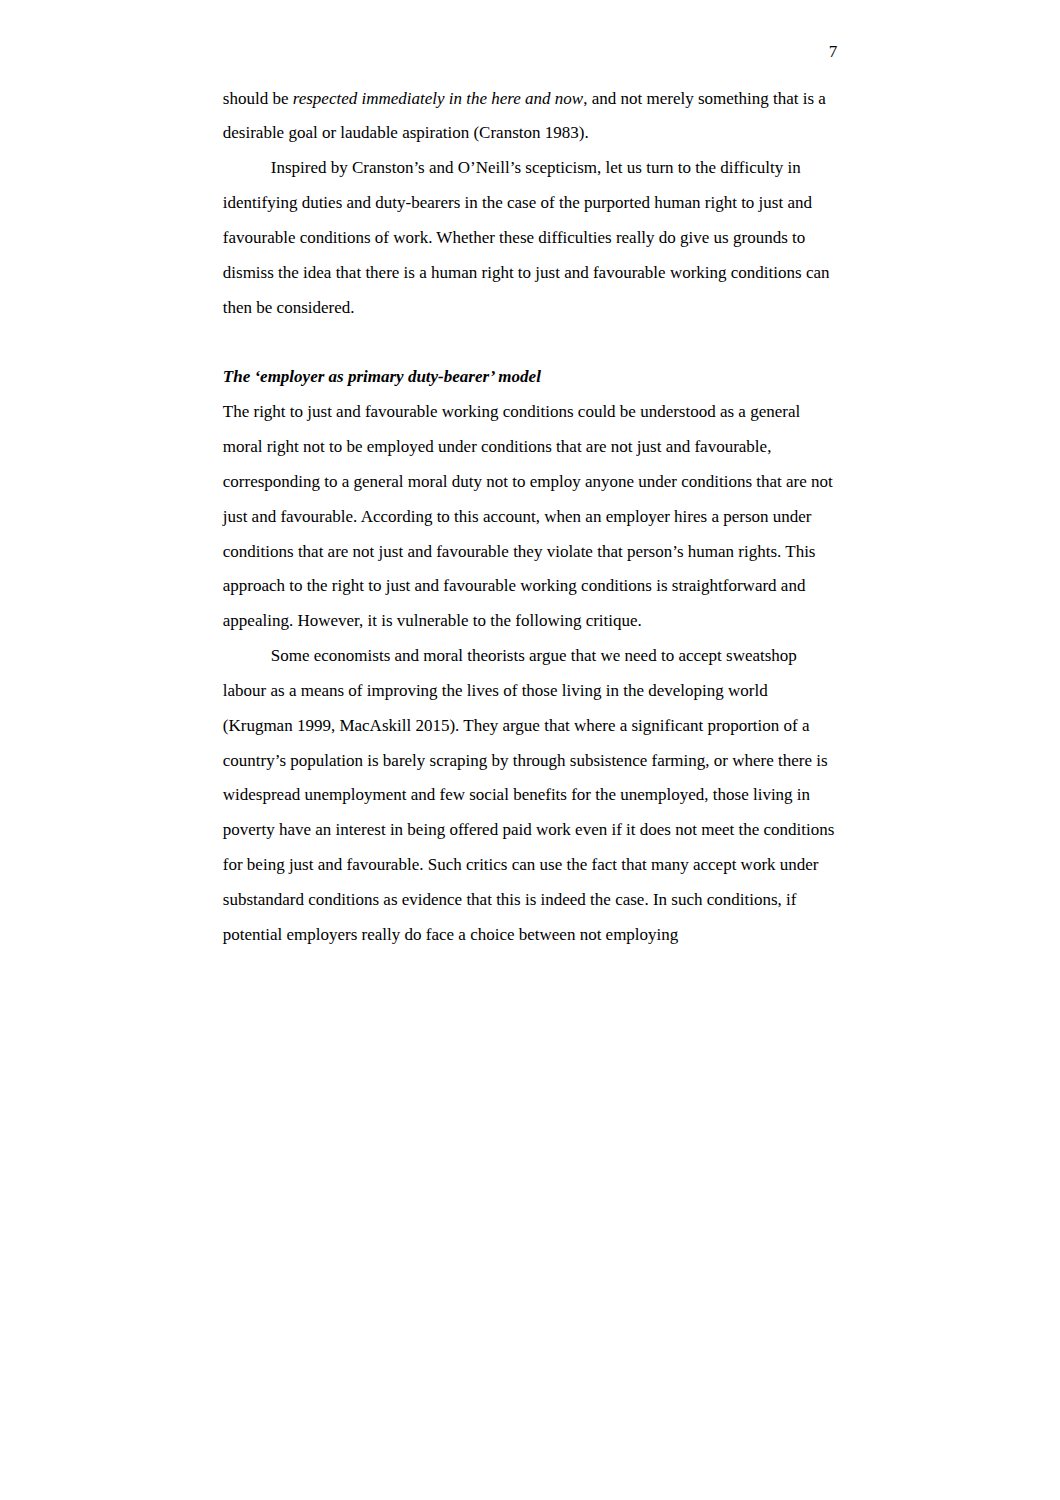7
should be respected immediately in the here and now, and not merely something that is a desirable goal or laudable aspiration (Cranston 1983).
Inspired by Cranston’s and O’Neill’s scepticism, let us turn to the difficulty in identifying duties and duty-bearers in the case of the purported human right to just and favourable conditions of work. Whether these difficulties really do give us grounds to dismiss the idea that there is a human right to just and favourable working conditions can then be considered.
The ‘employer as primary duty-bearer’ model
The right to just and favourable working conditions could be understood as a general moral right not to be employed under conditions that are not just and favourable, corresponding to a general moral duty not to employ anyone under conditions that are not just and favourable. According to this account, when an employer hires a person under conditions that are not just and favourable they violate that person’s human rights. This approach to the right to just and favourable working conditions is straightforward and appealing. However, it is vulnerable to the following critique.
Some economists and moral theorists argue that we need to accept sweatshop labour as a means of improving the lives of those living in the developing world (Krugman 1999, MacAskill 2015). They argue that where a significant proportion of a country’s population is barely scraping by through subsistence farming, or where there is widespread unemployment and few social benefits for the unemployed, those living in poverty have an interest in being offered paid work even if it does not meet the conditions for being just and favourable. Such critics can use the fact that many accept work under substandard conditions as evidence that this is indeed the case. In such conditions, if potential employers really do face a choice between not employing